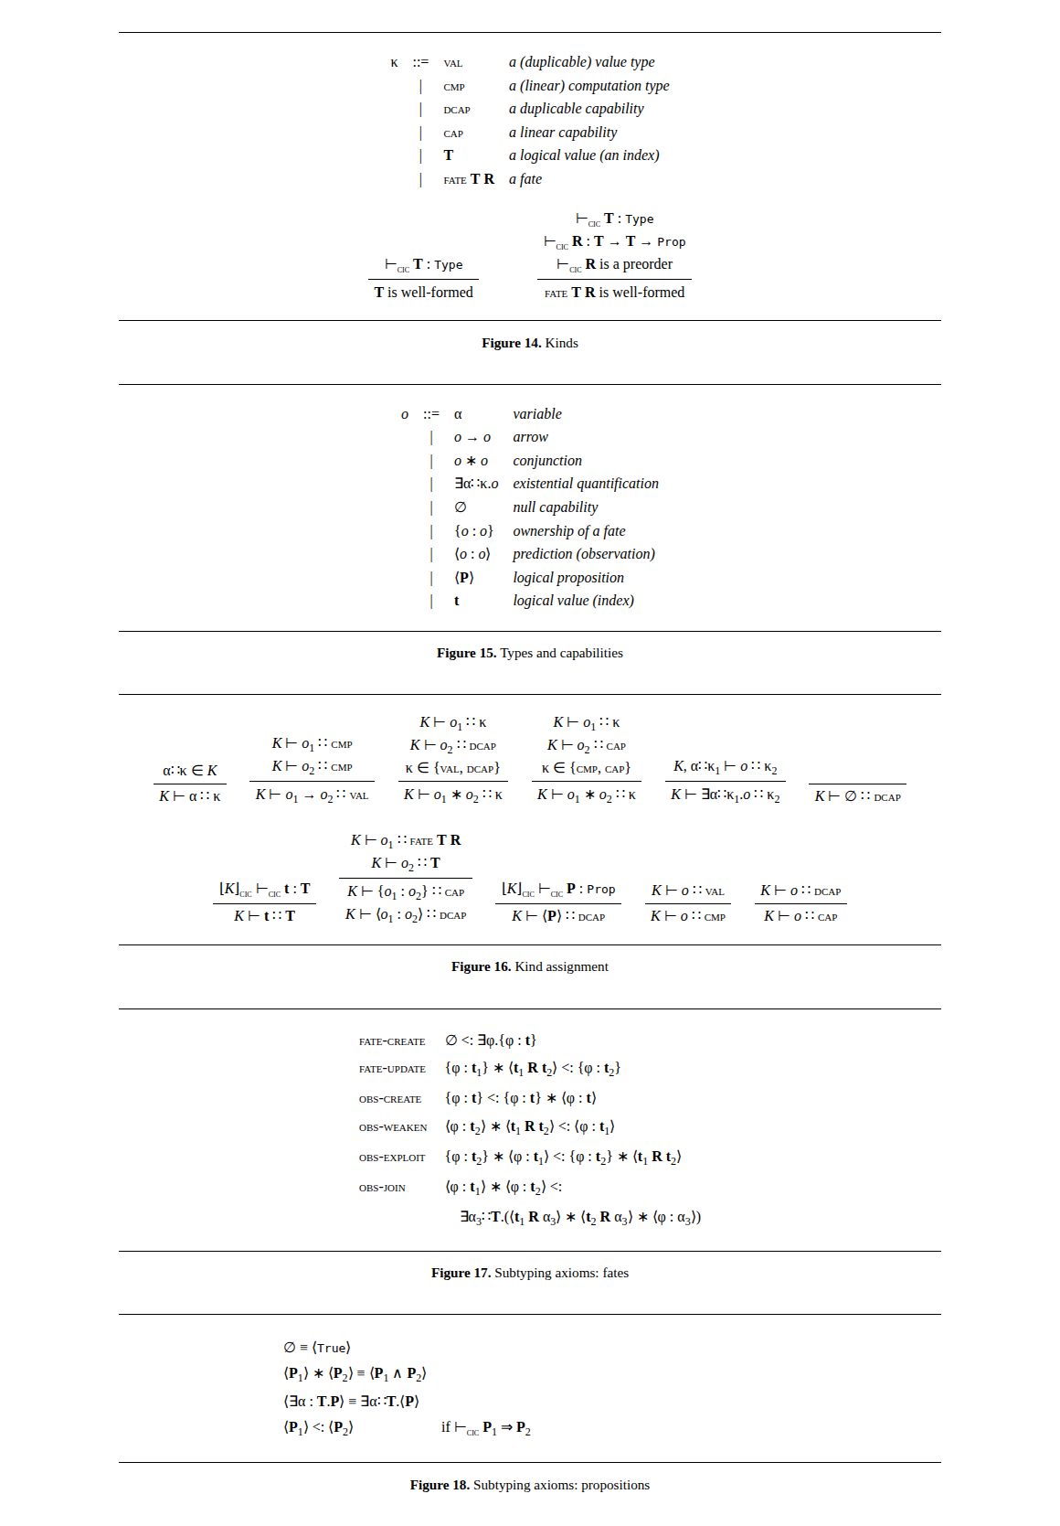| κ | ::= | val | a (duplicable) value type |
| | / | cmp | a (linear) computation type |
| | / | dcap | a duplicable capability |
| | / | cap | a linear capability |
| | / | T | a logical value (an index) |
| | / | fate T R | a fate |
⊢cic T : Type T is well-formed
⊢cic T : Type ⊢cic R : T → T → Prop ⊢cic R is a preorder fate T R is well-formed
Figure 14. Kinds
| o | ::= | α | variable |
| | / | o → o | arrow |
| | / | o ∗ o | conjunction |
| | / | ∃α∷κ. o | existential quantification |
| | / | ∅ | null capability |
| | / | { o : o } | ownership of a fate |
| | / | ⟨ o : o ⟩ | prediction (observation) |
| | / | ⟨ P ⟩ | logical proposition |
| | / | t | logical value (index) |
Figure 15. Types and capabilities
α∷κ ∈ K K ⊢ α ∷ κ
K ⊢ o1 ∷ cmp K ⊢ o2 ∷ cmp K ⊢ o1 → o2 ∷ val
K ⊢ o1 ∷ κ K ⊢ o2 ∷ dcap κ ∈ {val, dcap} K ⊢ o1 ∗ o2 ∷ κ
K ⊢ o1 ∷ κ K ⊢ o2 ∷ cap κ ∈ {cmp, cap} K ⊢ o1 ∗ o2 ∷ κ
K, α∷κ1 ⊢ o ∷ κ2 K ⊢ ∃α∷κ1.o ∷ κ2
K ⊢ ∅ ∷ dcap
⌊K⌋cic ⊢cic t : T K ⊢ t ∷ T
K ⊢ o1 ∷ fate T R K ⊢ o2 ∷ T K ⊢ {o1 : o2} ∷ cap K ⊢ ⟨o1 : o2⟩ ∷ dcap
⌊K⌋cic ⊢cic P : Prop K ⊢ ⟨P⟩ ∷ dcap
K ⊢ o ∷ val K ⊢ o ∷ cmp
K ⊢ o ∷ dcap K ⊢ o ∷ cap
Figure 16. Kind assignment
| fate-create | ∅ <: ∃φ.{φ : t } |
| fate-update | {φ : t 1 } ∗ ⟨ t 1 R t 2 ⟩ <: {φ : t 2 } |
| obs-create | {φ : t } <: {φ : t } ∗ ⟨φ : t ⟩ |
| obs-weaken | ⟨φ : t 2 ⟩ ∗ ⟨ t 1 R t 2 ⟩ <: ⟨φ : t 1 ⟩ |
| obs-exploit | {φ : t 2 } ∗ ⟨φ : t 1 ⟩ <: {φ : t 2 } ∗ ⟨ t 1 R t 2 ⟩ |
| obs-join | ⟨φ : t 1 ⟩ ∗ ⟨φ : t 2 ⟩ <: |
| | ∃α 3 ∷ T .(⟨ t 1 R α 3 ⟩ ∗ ⟨ t 2 R α 3 ⟩ ∗ ⟨φ : α 3 ⟩) |
Figure 17. Subtyping axioms: fates
∅ ≡ ⟨True⟩
⟨P1⟩ ∗ ⟨P2⟩ ≡ ⟨P1 ∧ P2⟩
⟨∃α : T.P⟩ ≡ ∃α∷T.⟨P⟩
⟨P1⟩ <: ⟨P2⟩if ⊢cic P1 ⇒ P2
Figure 18. Subtyping axioms: propositions